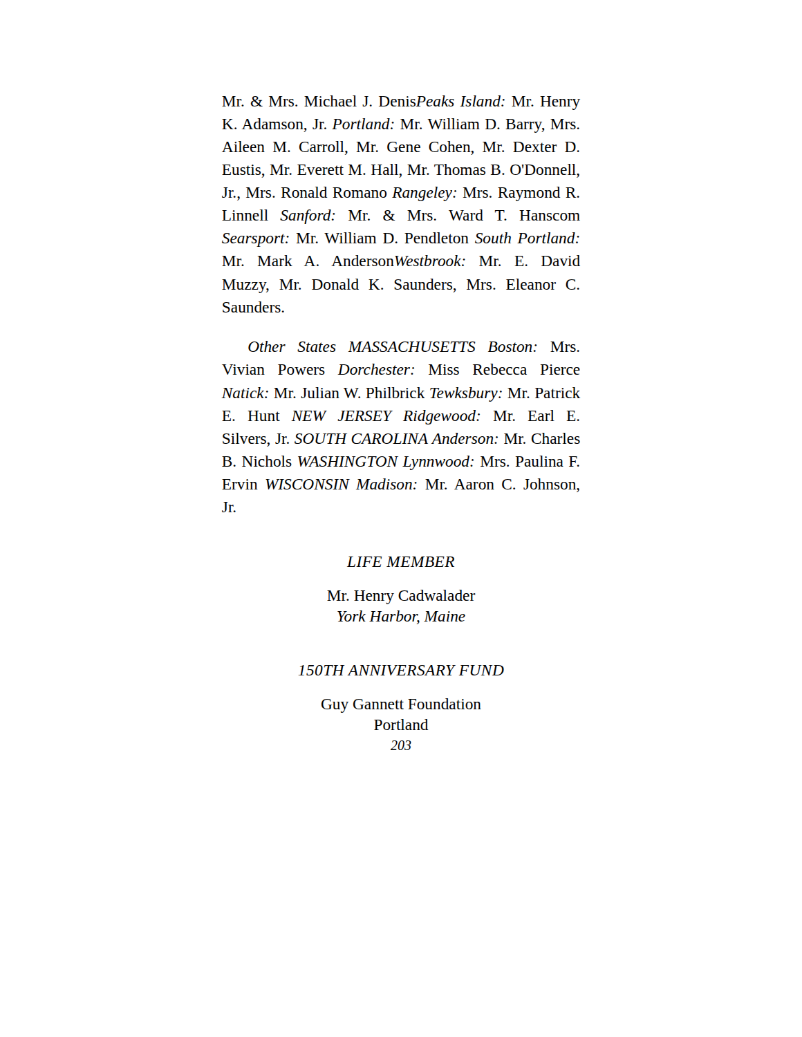Mr. & Mrs. Michael J. DenisPeaks Island: Mr. Henry K. Adamson, Jr. Portland: Mr. William D. Barry, Mrs. Aileen M. Carroll, Mr. Gene Cohen, Mr. Dexter D. Eustis, Mr. Everett M. Hall, Mr. Thomas B. O'Donnell, Jr., Mrs. Ronald Romano Rangeley: Mrs. Raymond R. Linnell Sanford: Mr. & Mrs. Ward T. Hanscom Searsport: Mr. William D. Pendleton South Portland: Mr. Mark A. AndersonWestbrook: Mr. E. David Muzzy, Mr. Donald K. Saunders, Mrs. Eleanor C. Saunders.
Other States MASSACHUSETTS Boston: Mrs. Vivian Powers Dorchester: Miss Rebecca Pierce Natick: Mr. Julian W. Philbrick Tewksbury: Mr. Patrick E. Hunt NEW JERSEY Ridgewood: Mr. Earl E. Silvers, Jr. SOUTH CAROLINA Anderson: Mr. Charles B. Nichols WASHINGTON Lynnwood: Mrs. Paulina F. Ervin WISCONSIN Madison: Mr. Aaron C. Johnson, Jr.
LIFE MEMBER
Mr. Henry Cadwalader
York Harbor, Maine
150TH ANNIVERSARY FUND
Guy Gannett Foundation
Portland
203